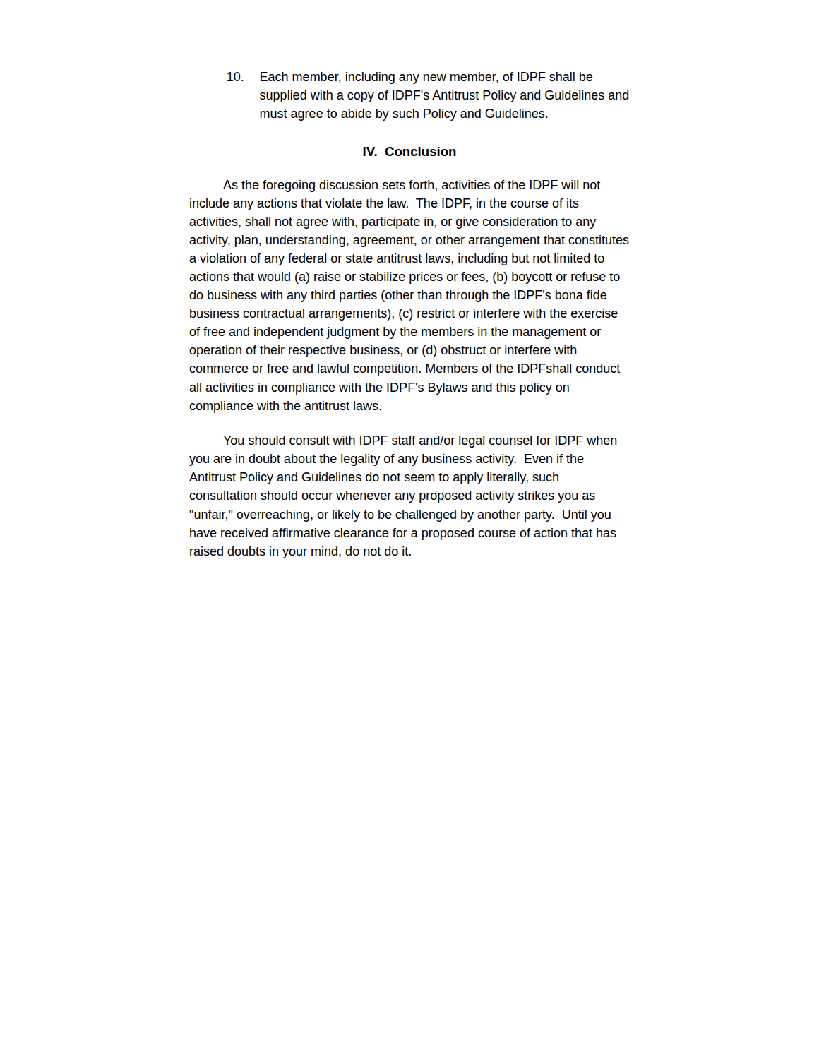10. Each member, including any new member, of IDPF shall be supplied with a copy of IDPF's Antitrust Policy and Guidelines and must agree to abide by such Policy and Guidelines.
IV. Conclusion
As the foregoing discussion sets forth, activities of the IDPF will not include any actions that violate the law. The IDPF, in the course of its activities, shall not agree with, participate in, or give consideration to any activity, plan, understanding, agreement, or other arrangement that constitutes a violation of any federal or state antitrust laws, including but not limited to actions that would (a) raise or stabilize prices or fees, (b) boycott or refuse to do business with any third parties (other than through the IDPF's bona fide business contractual arrangements), (c) restrict or interfere with the exercise of free and independent judgment by the members in the management or operation of their respective business, or (d) obstruct or interfere with commerce or free and lawful competition. Members of the IDPFshall conduct all activities in compliance with the IDPF's Bylaws and this policy on compliance with the antitrust laws.
You should consult with IDPF staff and/or legal counsel for IDPF when you are in doubt about the legality of any business activity. Even if the Antitrust Policy and Guidelines do not seem to apply literally, such consultation should occur whenever any proposed activity strikes you as "unfair," overreaching, or likely to be challenged by another party. Until you have received affirmative clearance for a proposed course of action that has raised doubts in your mind, do not do it.